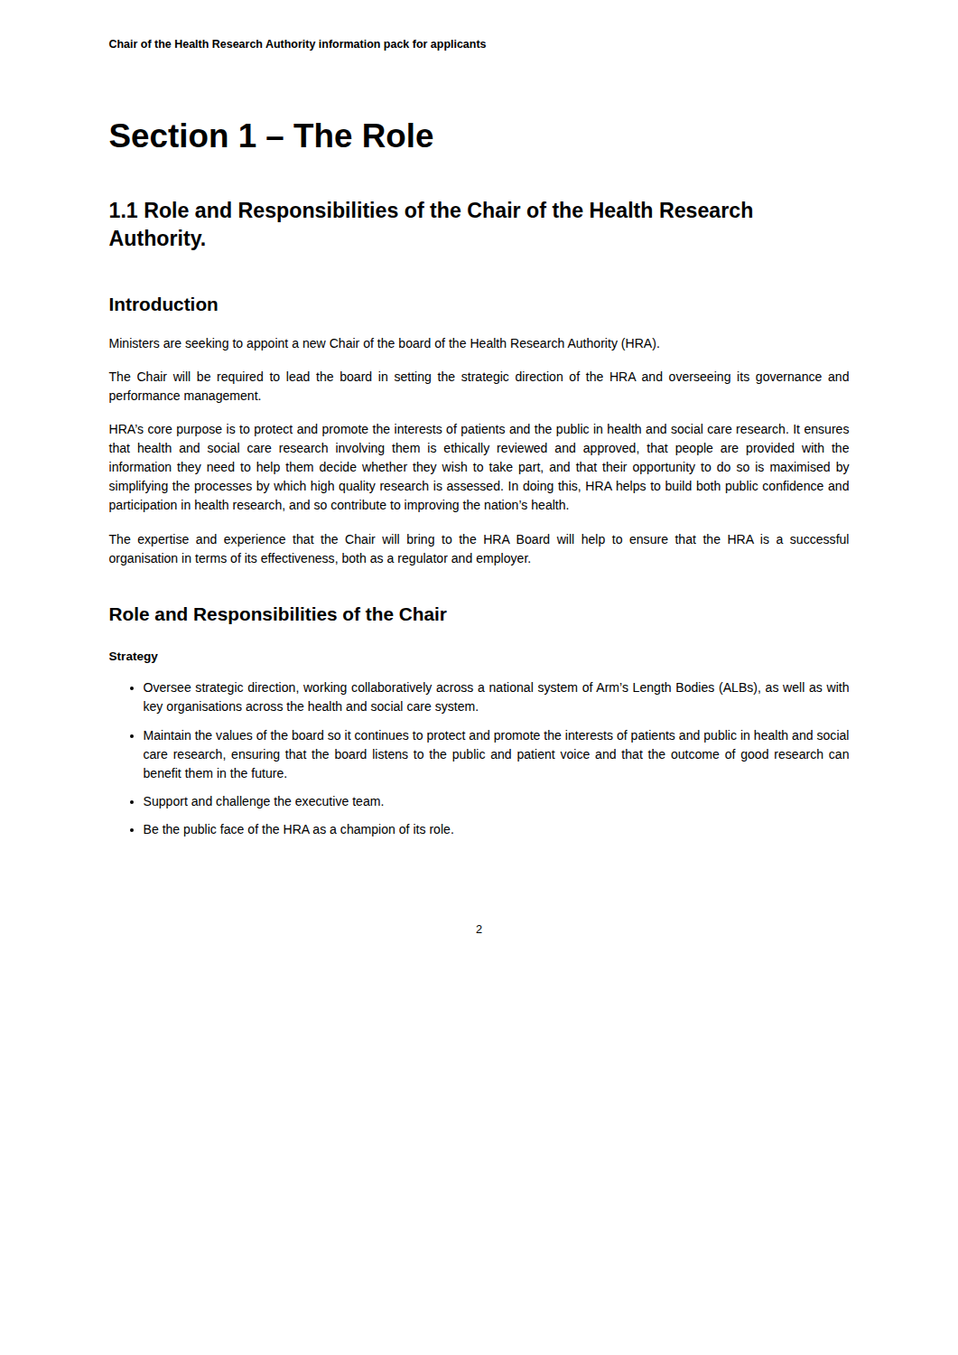Chair of the Health Research Authority information pack for applicants
Section 1 – The Role
1.1 Role and Responsibilities of the Chair of the Health Research Authority.
Introduction
Ministers are seeking to appoint a new Chair of the board of the Health Research Authority (HRA).
The Chair will be required to lead the board in setting the strategic direction of the HRA and overseeing its governance and performance management.
HRA’s core purpose is to protect and promote the interests of patients and the public in health and social care research. It ensures that health and social care research involving them is ethically reviewed and approved, that people are provided with the information they need to help them decide whether they wish to take part, and that their opportunity to do so is maximised by simplifying the processes by which high quality research is assessed. In doing this, HRA helps to build both public confidence and participation in health research, and so contribute to improving the nation’s health.
The expertise and experience that the Chair will bring to the HRA Board will help to ensure that the HRA is a successful organisation in terms of its effectiveness, both as a regulator and employer.
Role and Responsibilities of the Chair
Strategy
Oversee strategic direction, working collaboratively across a national system of Arm’s Length Bodies (ALBs), as well as with key organisations across the health and social care system.
Maintain the values of the board so it continues to protect and promote the interests of patients and public in health and social care research, ensuring that the board listens to the public and patient voice and that the outcome of good research can benefit them in the future.
Support and challenge the executive team.
Be the public face of the HRA as a champion of its role.
2